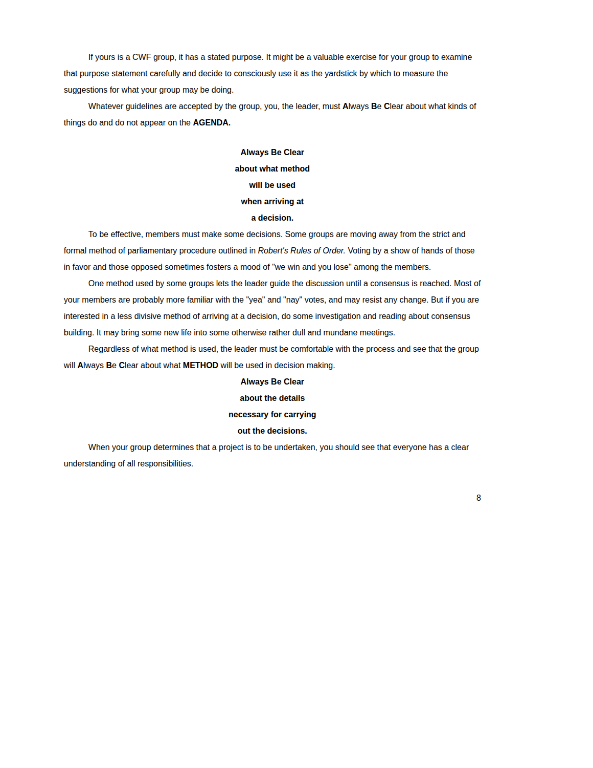If yours is a CWF group, it has a stated purpose. It might be a valuable exercise for your group to examine that purpose statement carefully and decide to consciously use it as the yardstick by which to measure the suggestions for what your group may be doing.
Whatever guidelines are accepted by the group, you, the leader, must Always Be Clear about what kinds of things do and do not appear on the AGENDA.
Always Be Clear
about what method
will be used
when arriving at
a decision.
To be effective, members must make some decisions. Some groups are moving away from the strict and formal method of parliamentary procedure outlined in Robert's Rules of Order. Voting by a show of hands of those in favor and those opposed sometimes fosters a mood of "we win and you lose" among the members.
One method used by some groups lets the leader guide the discussion until a consensus is reached. Most of your members are probably more familiar with the "yea" and "nay" votes, and may resist any change. But if you are interested in a less divisive method of arriving at a decision, do some investigation and reading about consensus building. It may bring some new life into some otherwise rather dull and mundane meetings.
Regardless of what method is used, the leader must be comfortable with the process and see that the group will Always Be Clear about what METHOD will be used in decision making.
Always Be Clear
about the details
necessary for carrying
out the decisions.
When your group determines that a project is to be undertaken, you should see that everyone has a clear understanding of all responsibilities.
8